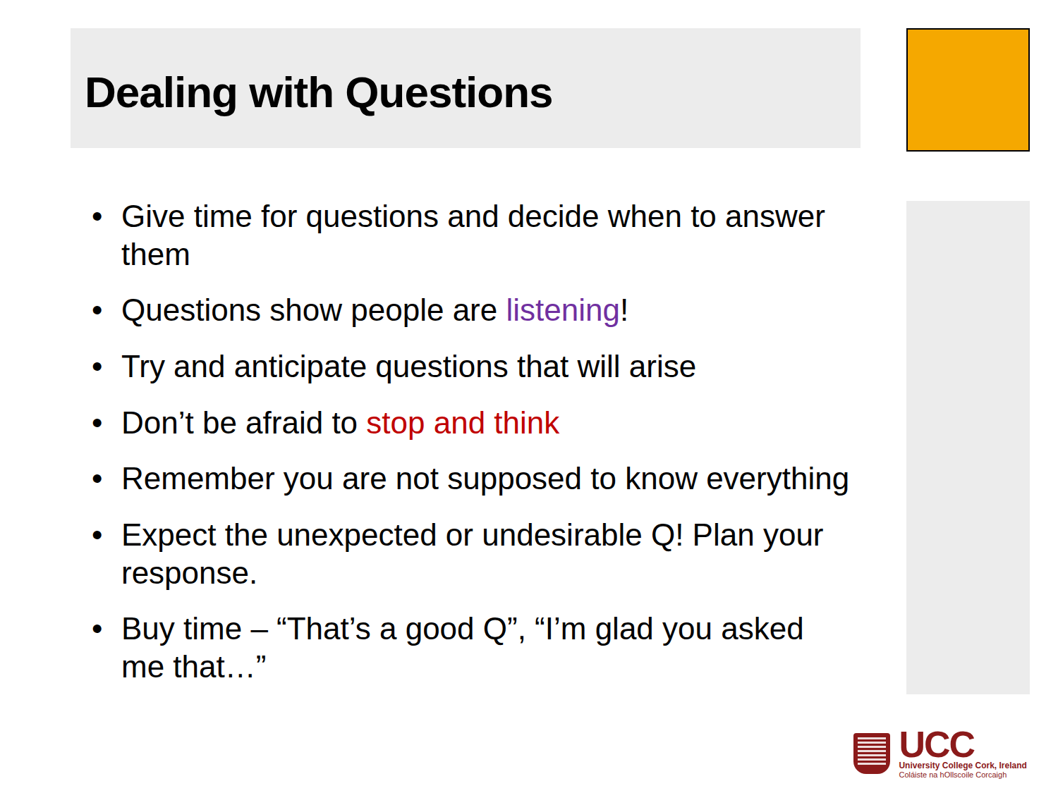Dealing with Questions
Give time for questions and decide when to answer them
Questions show people are listening!
Try and anticipate questions that will arise
Don’t be afraid to stop and think
Remember you are not supposed to know everything
Expect the unexpected or undesirable Q! Plan your response.
Buy time – “That’s a good Q”, “I’m glad you asked me that…”
UCC
University College Cork, Ireland
Coláiste na hOllscoile Corcaigh